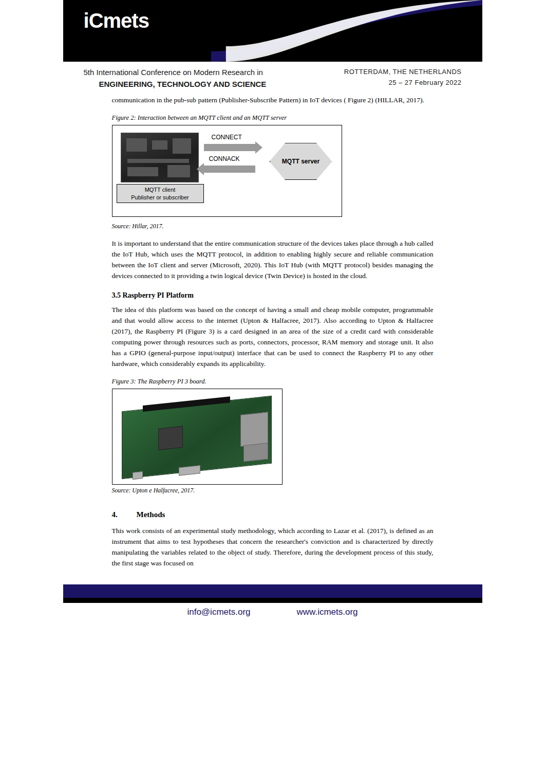i Cmets
5th International Conference on Modern Research in
ENGINEERING, TECHNOLOGY AND SCIENCE
ROTTERDAM, THE NETHERLANDS
25 – 27 February 2022
communication in the pub-sub pattern (Publisher-Subscribe Pattern) in IoT devices ( Figure 2) (HILLAR, 2017).
Figure 2: Interaction between an MQTT client and an MQTT server
MQTT client
Publisher or subscriber
CONNECT
CONNACK
MQTT server
Source: Hillar, 2017.
It is important to understand that the entire communication structure of the devices takes place through a hub called the IoT Hub, which uses the MQTT protocol, in addition to enabling highly secure and reliable communication between the IoT client and server (Microsoft, 2020). This IoT Hub (with MQTT protocol) besides managing the devices connected to it providing a twin logical device (Twin Device) is hosted in the cloud.
3.5 Raspberry PI Platform
The idea of this platform was based on the concept of having a small and cheap mobile computer, programmable and that would allow access to the internet (Upton & Halfacree, 2017). Also according to Upton & Halfacree (2017), the Raspberry PI (Figure 3) is a card designed in an area of the size of a credit card with considerable computing power through resources such as ports, connectors, processor, RAM memory and storage unit. It also has a GPIO (general-purpose input/output) interface that can be used to connect the Raspberry PI to any other hardware, which considerably expands its applicability.
Figure 3: The Raspberry PI 3 board.
Source: Upton e Halfacree, 2017.
4. Methods
This work consists of an experimental study methodology, which according to Lazar et al. (2017), is defined as an instrument that aims to test hypotheses that concern the researcher's conviction and is characterized by directly manipulating the variables related to the object of study. Therefore, during the development process of this study, the first stage was focused on
info@icmets.org
www.icmets.org